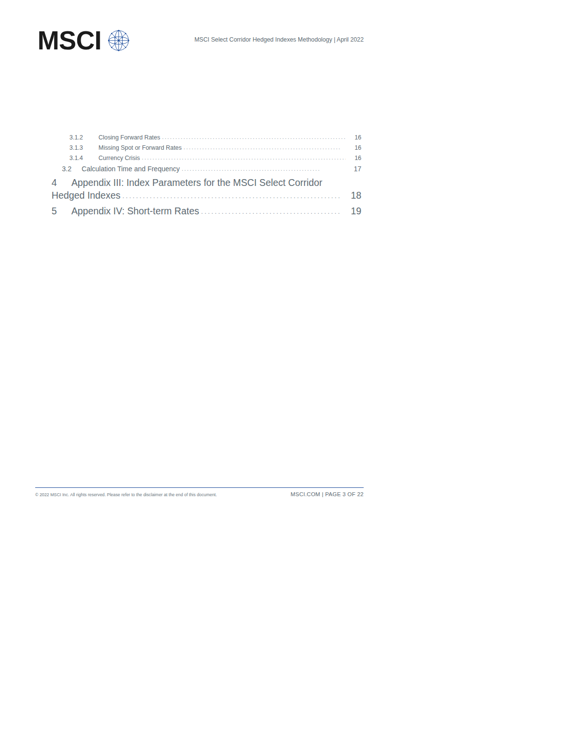MSCI
MSCI Select Corridor Hedged Indexes Methodology | April 2022
3.1.2 Closing Forward Rates ........................................................................... 16
3.1.3 Missing Spot or Forward Rates ........................................................... 16
3.1.4 Currency Crisis ......................................................................................... 16
3.2 Calculation Time and Frequency .................................................... 17
4 Appendix III: Index Parameters for the MSCI Select Corridor
Hedged Indexes .............................................................................. 18
5 Appendix IV: Short-term Rates ............................................. 19
© 2022 MSCI Inc. All rights reserved. Please refer to the disclaimer at the end of this document.
MSCI.COM | PAGE 3 OF 22